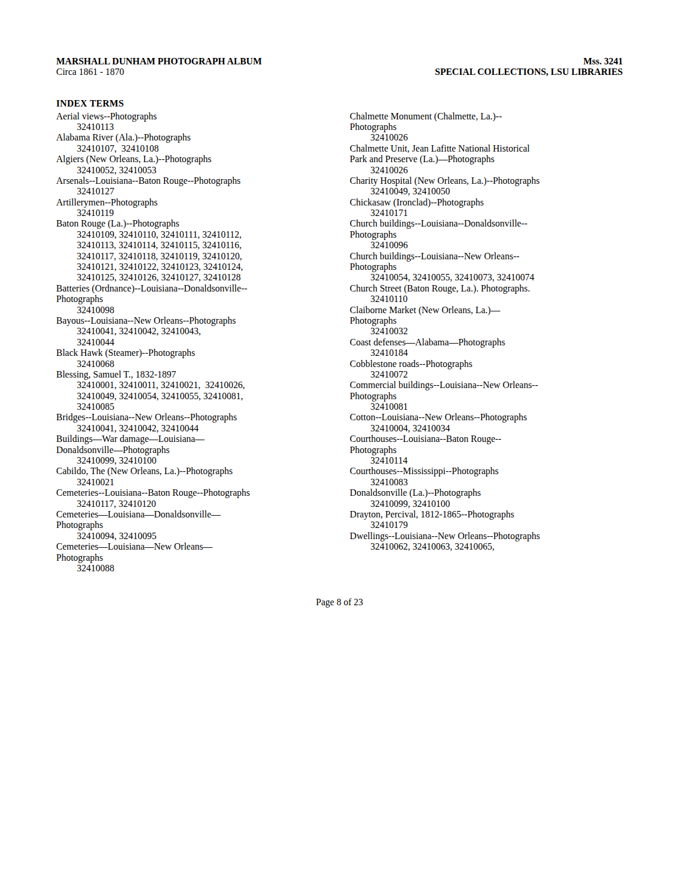MARSHALL DUNHAM PHOTOGRAPH ALBUM Mss. 3241
Circa 1861 - 1870 SPECIAL COLLECTIONS, LSU LIBRARIES
INDEX TERMS
Aerial views--Photographs 32410113
Alabama River (Ala.)--Photographs 32410107, 32410108
Algiers (New Orleans, La.)--Photographs 32410052, 32410053
Arsenals--Louisiana--Baton Rouge--Photographs 32410127
Artillerymen--Photographs 32410119
Baton Rouge (La.)--Photographs 32410109, 32410110, 32410111, 32410112,
32410113, 32410114, 32410115, 32410116,
32410117, 32410118, 32410119, 32410120,
32410121, 32410122, 32410123, 32410124,
32410125, 32410126, 32410127, 32410128
Batteries (Ordnance)--Louisiana--Donaldsonville--
Photographs 32410098
Bayous--Louisiana--New Orleans--Photographs 32410041, 32410042, 32410043,
32410044
Black Hawk (Steamer)--Photographs 32410068
Blessing, Samuel T., 1832-1897 32410001, 32410011, 32410021, 32410026,
32410049, 32410054, 32410055, 32410081,
32410085
Bridges--Louisiana--New Orleans--Photographs 32410041, 32410042, 32410044
Buildings—War damage—Louisiana—
Donaldsonville—Photographs 32410099, 32410100
Cabildo, The (New Orleans, La.)--Photographs 32410021
Cemeteries--Louisiana--Baton Rouge--Photographs 32410117, 32410120
Cemeteries—Louisiana—Donaldsonville—
Photographs 32410094, 32410095
Cemeteries—Louisiana—New Orleans—
Photographs 32410088
Chalmette Monument (Chalmette, La.)--
Photographs 32410026
Chalmette Unit, Jean Lafitte National Historical
Park and Preserve (La.)—Photographs 32410026
Charity Hospital (New Orleans, La.)--Photographs 32410049, 32410050
Chickasaw (Ironclad)--Photographs 32410171
Church buildings--Louisiana--Donaldsonville--
Photographs 32410096
Church buildings--Louisiana--New Orleans--
Photographs 32410054, 32410055, 32410073, 32410074
Church Street (Baton Rouge, La.). Photographs. 32410110
Claiborne Market (New Orleans, La.)—
Photographs 32410032
Coast defenses—Alabama—Photographs 32410184
Cobblestone roads--Photographs 32410072
Commercial buildings--Louisiana--New Orleans--
Photographs 32410081
Cotton--Louisiana--New Orleans--Photographs 32410004, 32410034
Courthouses--Louisiana--Baton Rouge--
Photographs 32410114
Courthouses--Mississippi--Photographs 32410083
Donaldsonville (La.)--Photographs 32410099, 32410100
Drayton, Percival, 1812-1865--Photographs 32410179
Dwellings--Louisiana--New Orleans--Photographs 32410062, 32410063, 32410065,
Page 8 of 23